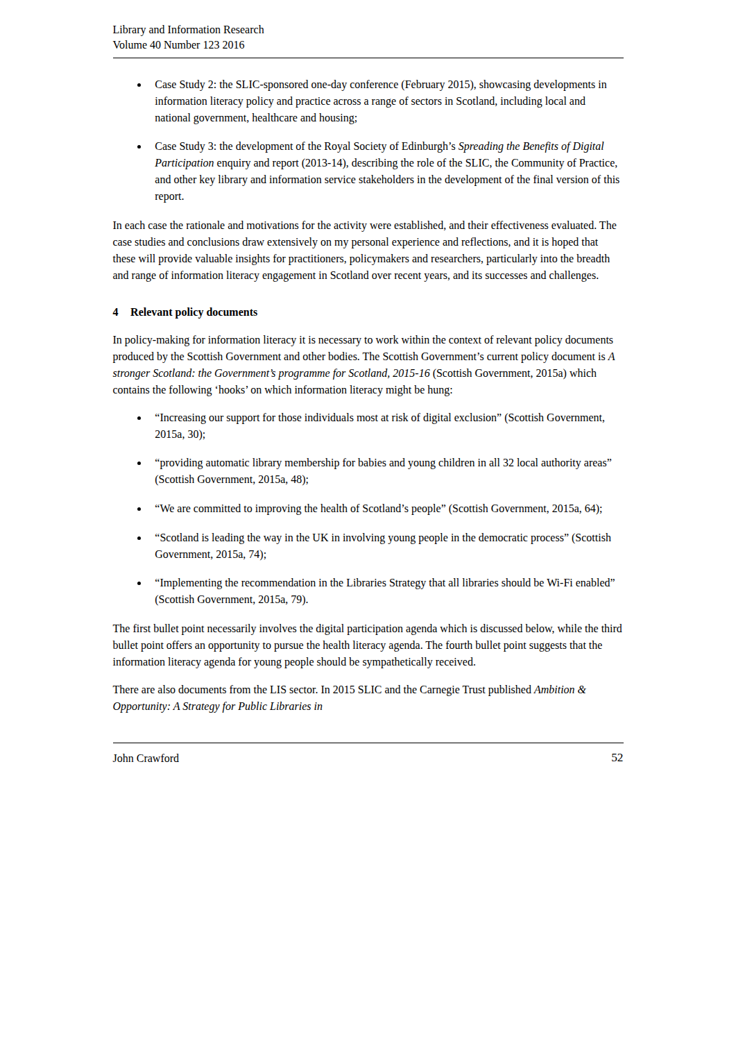Library and Information Research
Volume 40 Number 123 2016
Case Study 2: the SLIC-sponsored one-day conference (February 2015), showcasing developments in information literacy policy and practice across a range of sectors in Scotland, including local and national government, healthcare and housing;
Case Study 3: the development of the Royal Society of Edinburgh’s Spreading the Benefits of Digital Participation enquiry and report (2013-14), describing the role of the SLIC, the Community of Practice, and other key library and information service stakeholders in the development of the final version of this report.
In each case the rationale and motivations for the activity were established, and their effectiveness evaluated. The case studies and conclusions draw extensively on my personal experience and reflections, and it is hoped that these will provide valuable insights for practitioners, policymakers and researchers, particularly into the breadth and range of information literacy engagement in Scotland over recent years, and its successes and challenges.
4 Relevant policy documents
In policy-making for information literacy it is necessary to work within the context of relevant policy documents produced by the Scottish Government and other bodies. The Scottish Government’s current policy document is A stronger Scotland: the Government’s programme for Scotland, 2015-16 (Scottish Government, 2015a) which contains the following ‘hooks’ on which information literacy might be hung:
“Increasing our support for those individuals most at risk of digital exclusion” (Scottish Government, 2015a, 30);
“providing automatic library membership for babies and young children in all 32 local authority areas” (Scottish Government, 2015a, 48);
“We are committed to improving the health of Scotland’s people” (Scottish Government, 2015a, 64);
“Scotland is leading the way in the UK in involving young people in the democratic process” (Scottish Government, 2015a, 74);
“Implementing the recommendation in the Libraries Strategy that all libraries should be Wi-Fi enabled” (Scottish Government, 2015a, 79).
The first bullet point necessarily involves the digital participation agenda which is discussed below, while the third bullet point offers an opportunity to pursue the health literacy agenda. The fourth bullet point suggests that the information literacy agenda for young people should be sympathetically received.
There are also documents from the LIS sector. In 2015 SLIC and the Carnegie Trust published Ambition & Opportunity: A Strategy for Public Libraries in
John Crawford
52